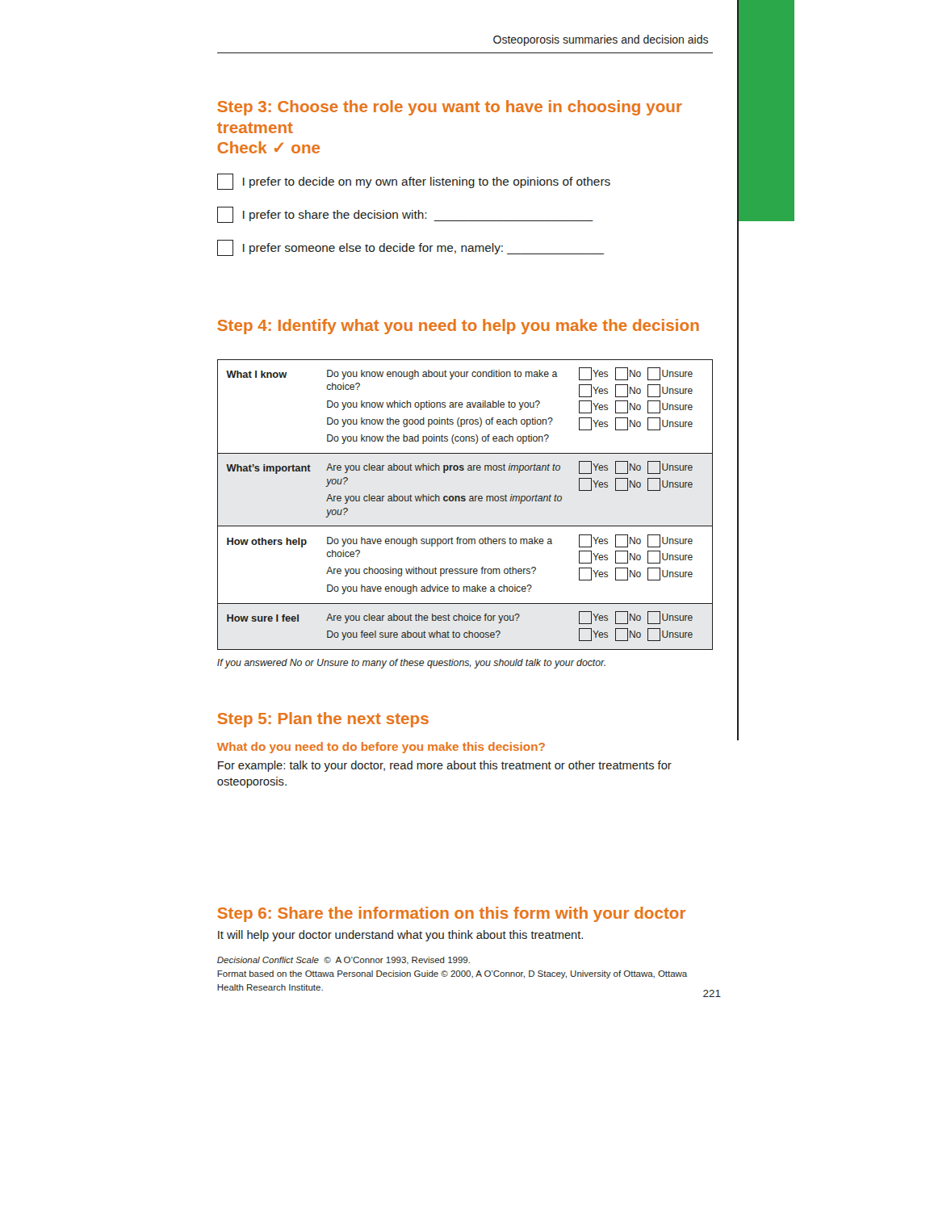Osteoporosis summaries and decision aids
Step 3: Choose the role you want to have in choosing your treatment
Check ✓ one
I prefer to decide on my own after listening to the opinions of others
I prefer to share the decision with: _______________________
I prefer someone else to decide for me, namely: ______________
Step 4: Identify what you need to help you make the decision
| What I know | Do you know enough about your condition to make a choice? Do you know which options are available to you? Do you know the good points (pros) of each option? Do you know the bad points (cons) of each option? | Yes No Unsure Yes No Unsure Yes No Unsure Yes No Unsure |
| What’s important | Are you clear about which pros are most important to you? Are you clear about which cons are most important to you? | Yes No Unsure Yes No Unsure |
| How others help | Do you have enough support from others to make a choice? Are you choosing without pressure from others? Do you have enough advice to make a choice? | Yes No Unsure Yes No Unsure Yes No Unsure |
| How sure I feel | Are you clear about the best choice for you? Do you feel sure about what to choose? | Yes No Unsure Yes No Unsure |
If you answered No or Unsure to many of these questions, you should talk to your doctor.
Step 5: Plan the next steps
What do you need to do before you make this decision?
For example: talk to your doctor, read more about this treatment or other treatments for osteoporosis.
Step 6: Share the information on this form with your doctor
It will help your doctor understand what you think about this treatment.
Decisional Conflict Scale © A O’Connor 1993, Revised 1999.
Format based on the Ottawa Personal Decision Guide © 2000, A O’Connor, D Stacey, University of Ottawa, Ottawa Health Research Institute.
221